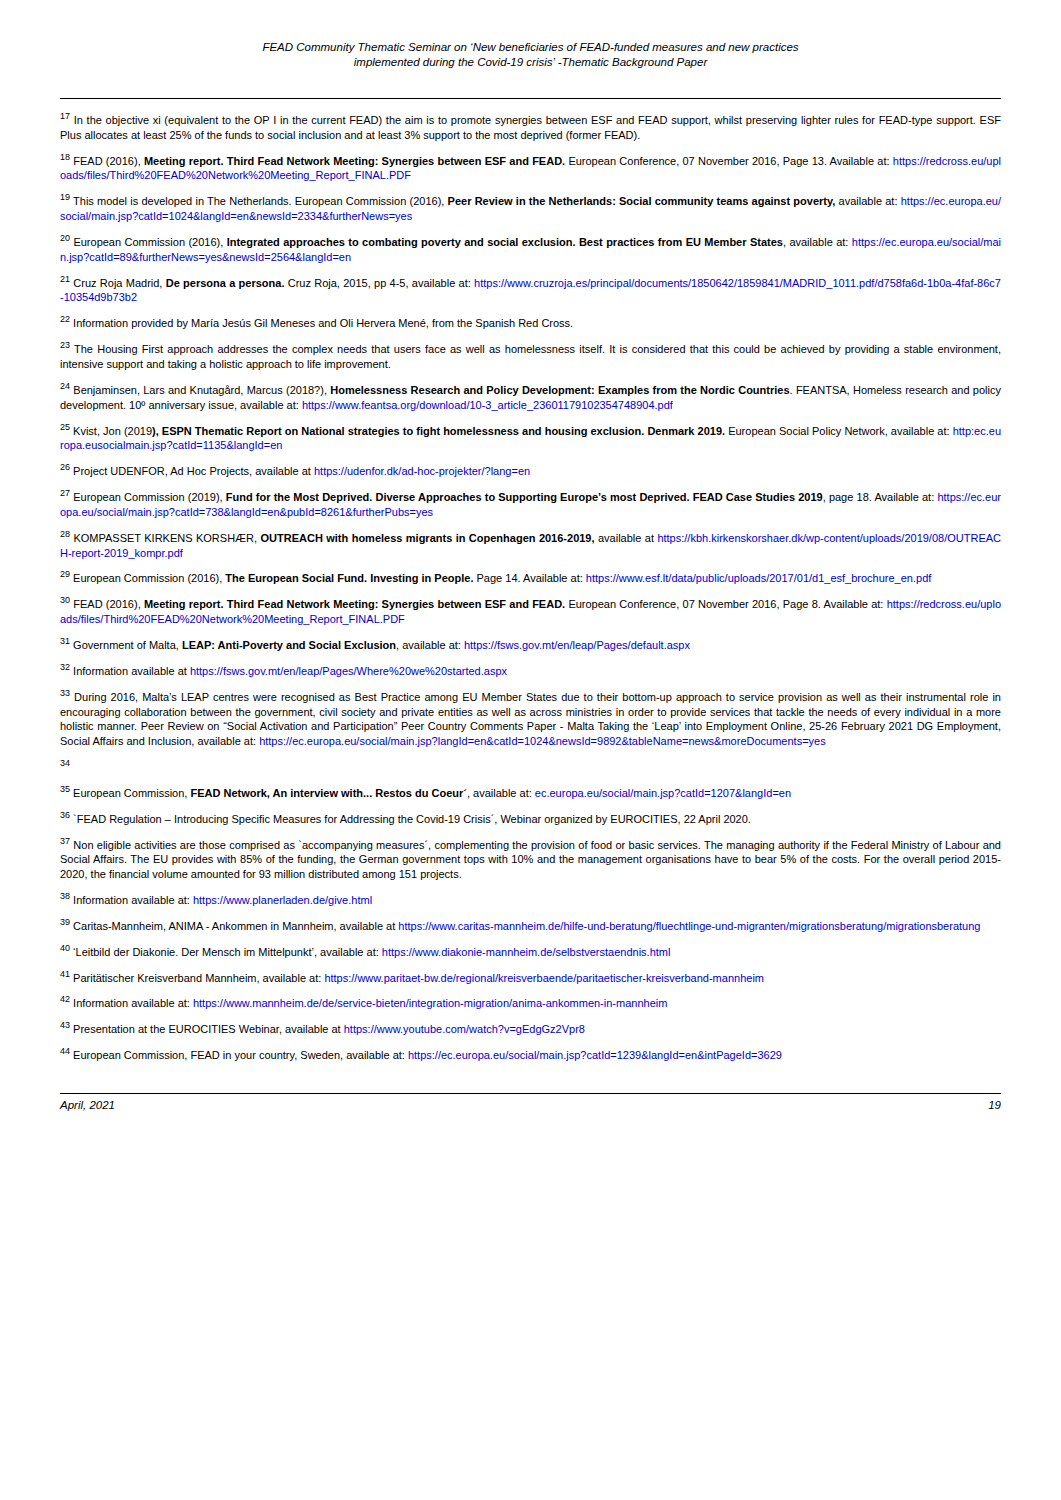FEAD Community Thematic Seminar on ‘New beneficiaries of FEAD-funded measures and new practices
implemented during the Covid-19 crisis’ -Thematic Background Paper
17 In the objective xi (equivalent to the OP I in the current FEAD) the aim is to promote synergies between ESF and FEAD support, whilst preserving lighter rules for FEAD-type support. ESF Plus allocates at least 25% of the funds to social inclusion and at least 3% support to the most deprived (former FEAD).
18 FEAD (2016), Meeting report. Third Fead Network Meeting: Synergies between ESF and FEAD. European Conference, 07 November 2016, Page 13. Available at: https://redcross.eu/uploads/files/Third%20FEAD%20Network%20Meeting_Report_FINAL.PDF
19 This model is developed in The Netherlands. European Commission (2016), Peer Review in the Netherlands: Social community teams against poverty, available at: https://ec.europa.eu/social/main.jsp?catId=1024&langId=en&newsId=2334&furtherNews=yes
20 European Commission (2016), Integrated approaches to combating poverty and social exclusion. Best practices from EU Member States, available at: https://ec.europa.eu/social/main.jsp?catId=89&furtherNews=yes&newsId=2564&langId=en
21 Cruz Roja Madrid, De persona a persona. Cruz Roja, 2015, pp 4-5, available at: https://www.cruzroja.es/principal/documents/1850642/1859841/MADRID_1011.pdf/d758fa6d-1b0a-4faf-86c7-10354d9b73b2
22 Information provided by María Jesús Gil Meneses and Oli Hervera Mené, from the Spanish Red Cross.
23 The Housing First approach addresses the complex needs that users face as well as homelessness itself. It is considered that this could be achieved by providing a stable environment, intensive support and taking a holistic approach to life improvement.
24 Benjaminsen, Lars and Knutagård, Marcus (2018?), Homelessness Research and Policy Development: Examples from the Nordic Countries. FEANTSA, Homeless research and policy development. 10º anniversary issue, available at: https://www.feantsa.org/download/10-3_article_23601179102354748904.pdf
25 Kvist, Jon (2019), ESPN Thematic Report on National strategies to fight homelessness and housing exclusion. Denmark 2019. European Social Policy Network, available at: http:ec.europa.eusocialmain.jsp?catId=1135&langId=en
26 Project UDENFOR, Ad Hoc Projects, available at https://udenfor.dk/ad-hoc-projekter/?lang=en
27 European Commission (2019), Fund for the Most Deprived. Diverse Approaches to Supporting Europe’s most Deprived. FEAD Case Studies 2019, page 18. Available at: https://ec.europa.eu/social/main.jsp?catId=738&langId=en&pubId=8261&furtherPubs=yes
28 KOMPASSET KIRKENS KORSHÆR, OUTREACH with homeless migrants in Copenhagen 2016-2019, available at https://kbh.kirkenskorshaer.dk/wp-content/uploads/2019/08/OUTREACH-report-2019_kompr.pdf
29 European Commission (2016), The European Social Fund. Investing in People. Page 14. Available at: https://www.esf.lt/data/public/uploads/2017/01/d1_esf_brochure_en.pdf
30 FEAD (2016), Meeting report. Third Fead Network Meeting: Synergies between ESF and FEAD. European Conference, 07 November 2016, Page 8. Available at: https://redcross.eu/uploads/files/Third%20FEAD%20Network%20Meeting_Report_FINAL.PDF
31 Government of Malta, LEAP: Anti-Poverty and Social Exclusion, available at: https://fsws.gov.mt/en/leap/Pages/default.aspx
32 Information available at https://fsws.gov.mt/en/leap/Pages/Where%20we%20started.aspx
33 During 2016, Malta’s LEAP centres were recognised as Best Practice among EU Member States due to their bottom-up approach to service provision as well as their instrumental role in encouraging collaboration between the government, civil society and private entities as well as across ministries in order to provide services that tackle the needs of every individual in a more holistic manner. Peer Review on “Social Activation and Participation” Peer Country Comments Paper - Malta Taking the ‘Leap’ into Employment Online, 25-26 February 2021 DG Employment, Social Affairs and Inclusion, available at: https://ec.europa.eu/social/main.jsp?langId=en&catId=1024&newsId=9892&tableName=news&moreDocuments=yes
34
35 European Commission, FEAD Network, An interview with... Restos du Coeur´, available at: ec.europa.eu/social/main.jsp?catId=1207&langId=en
36 `FEAD Regulation – Introducing Specific Measures for Addressing the Covid-19 Crisis´, Webinar organized by EUROCITIES, 22 April 2020.
37 Non eligible activities are those comprised as `accompanying measures´, complementing the provision of food or basic services. The managing authority if the Federal Ministry of Labour and Social Affairs. The EU provides with 85% of the funding, the German government tops with 10% and the management organisations have to bear 5% of the costs. For the overall period 2015-2020, the financial volume amounted for 93 million distributed among 151 projects.
38 Information available at: https://www.planerladen.de/give.html
39 Caritas-Mannheim, ANIMA - Ankommen in Mannheim, available at https://www.caritas-mannheim.de/hilfe-und-beratung/fluechtlinge-und-migranten/migrationsberatung/migrationsberatung
40 ‘Leitbild der Diakonie. Der Mensch im Mittelpunkt’, available at: https://www.diakonie-mannheim.de/selbstverstaendnis.html
41 Paritätischer Kreisverband Mannheim, available at: https://www.paritaet-bw.de/regional/kreisverbaende/paritaetischer-kreisverband-mannheim
42 Information available at: https://www.mannheim.de/de/service-bieten/integration-migration/anima-ankommen-in-mannheim
43 Presentation at the EUROCITIES Webinar, available at https://www.youtube.com/watch?v=gEdgGz2Vpr8
44 European Commission, FEAD in your country, Sweden, available at: https://ec.europa.eu/social/main.jsp?catId=1239&langId=en&intPageId=3629
April, 2021 19